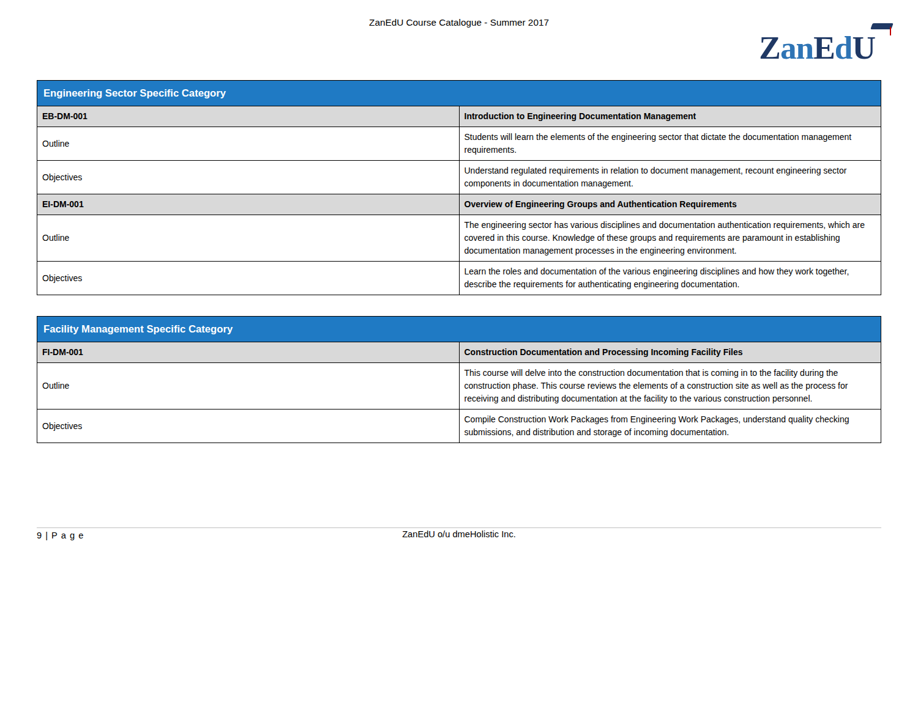ZanEdU Course Catalogue - Summer 2017
Zan EdU
| Engineering Sector Specific Category |
| EB-DM-001 | Introduction to Engineering Documentation Management |
| Outline | Students will learn the elements of the engineering sector that dictate the documentation management requirements. |
| Objectives | Understand regulated requirements in relation to document management, recount engineering sector components in documentation management. |
| EI-DM-001 | Overview of Engineering Groups and Authentication Requirements |
| Outline | The engineering sector has various disciplines and documentation authentication requirements, which are covered in this course. Knowledge of these groups and requirements are paramount in establishing documentation management processes in the engineering environment. |
| Objectives | Learn the roles and documentation of the various engineering disciplines and how they work together, describe the requirements for authenticating engineering documentation. |
| Facility Management Specific Category |
| FI-DM-001 | Construction Documentation and Processing Incoming Facility Files |
| Outline | This course will delve into the construction documentation that is coming in to the facility during the construction phase. This course reviews the elements of a construction site as well as the process for receiving and distributing documentation at the facility to the various construction personnel. |
| Objectives | Compile Construction Work Packages from Engineering Work Packages, understand quality checking submissions, and distribution and storage of incoming documentation. |
9 | P a g e
ZanEdU o/u dmeHolistic Inc.